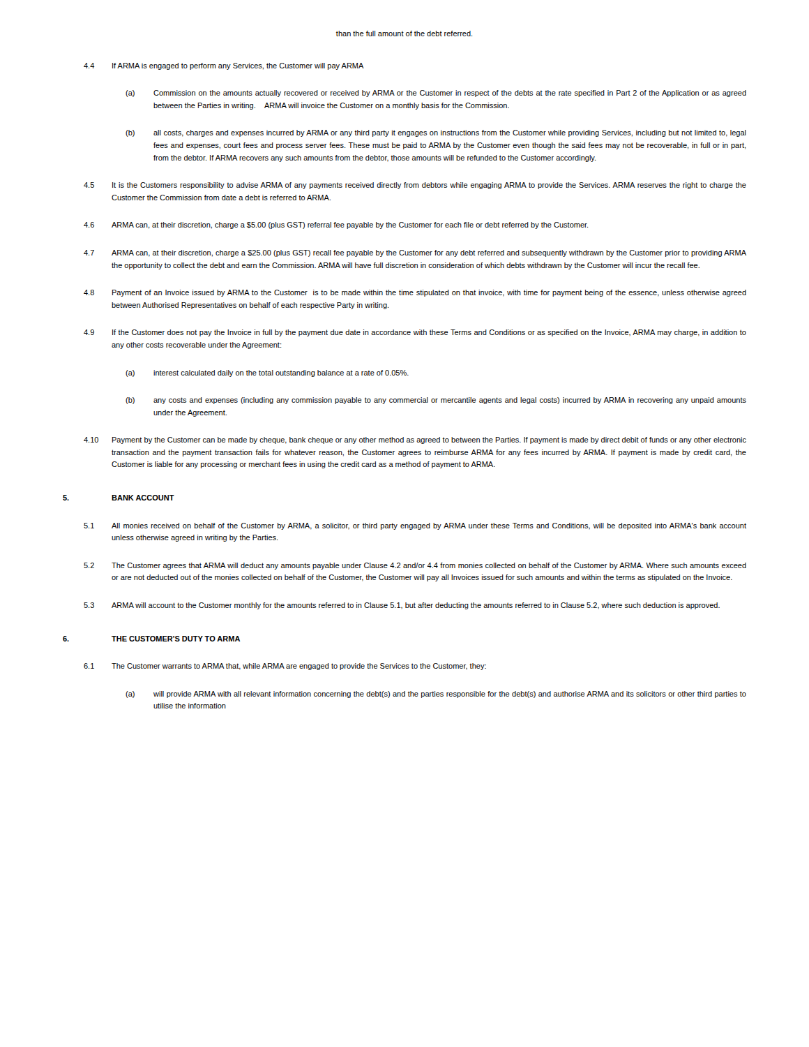than the full amount of the debt referred.
4.4
If ARMA is engaged to perform any Services, the Customer will pay ARMA
(a)
Commission on the amounts actually recovered or received by ARMA or the Customer in respect of the debts at the rate specified in Part 2 of the Application or as agreed between the Parties in writing. ARMA will invoice the Customer on a monthly basis for the Commission.
(b)
all costs, charges and expenses incurred by ARMA or any third party it engages on instructions from the Customer while providing Services, including but not limited to, legal fees and expenses, court fees and process server fees. These must be paid to ARMA by the Customer even though the said fees may not be recoverable, in full or in part, from the debtor. If ARMA recovers any such amounts from the debtor, those amounts will be refunded to the Customer accordingly.
4.5
It is the Customers responsibility to advise ARMA of any payments received directly from debtors while engaging ARMA to provide the Services. ARMA reserves the right to charge the Customer the Commission from date a debt is referred to ARMA.
4.6
ARMA can, at their discretion, charge a $5.00 (plus GST) referral fee payable by the Customer for each file or debt referred by the Customer.
4.7
ARMA can, at their discretion, charge a $25.00 (plus GST) recall fee payable by the Customer for any debt referred and subsequently withdrawn by the Customer prior to providing ARMA the opportunity to collect the debt and earn the Commission. ARMA will have full discretion in consideration of which debts withdrawn by the Customer will incur the recall fee.
4.8
Payment of an Invoice issued by ARMA to the Customer is to be made within the time stipulated on that invoice, with time for payment being of the essence, unless otherwise agreed between Authorised Representatives on behalf of each respective Party in writing.
4.9
If the Customer does not pay the Invoice in full by the payment due date in accordance with these Terms and Conditions or as specified on the Invoice, ARMA may charge, in addition to any other costs recoverable under the Agreement:
(a)
interest calculated daily on the total outstanding balance at a rate of 0.05%.
(b)
any costs and expenses (including any commission payable to any commercial or mercantile agents and legal costs) incurred by ARMA in recovering any unpaid amounts under the Agreement.
4.10
Payment by the Customer can be made by cheque, bank cheque or any other method as agreed to between the Parties. If payment is made by direct debit of funds or any other electronic transaction and the payment transaction fails for whatever reason, the Customer agrees to reimburse ARMA for any fees incurred by ARMA. If payment is made by credit card, the Customer is liable for any processing or merchant fees in using the credit card as a method of payment to ARMA.
5.
BANK ACCOUNT
5.1
All monies received on behalf of the Customer by ARMA, a solicitor, or third party engaged by ARMA under these Terms and Conditions, will be deposited into ARMA's bank account unless otherwise agreed in writing by the Parties.
5.2
The Customer agrees that ARMA will deduct any amounts payable under Clause 4.2 and/or 4.4 from monies collected on behalf of the Customer by ARMA. Where such amounts exceed or are not deducted out of the monies collected on behalf of the Customer, the Customer will pay all Invoices issued for such amounts and within the terms as stipulated on the Invoice.
5.3
ARMA will account to the Customer monthly for the amounts referred to in Clause 5.1, but after deducting the amounts referred to in Clause 5.2, where such deduction is approved.
6.
THE CUSTOMER'S DUTY TO ARMA
6.1
The Customer warrants to ARMA that, while ARMA are engaged to provide the Services to the Customer, they:
(a)
will provide ARMA with all relevant information concerning the debt(s) and the parties responsible for the debt(s) and authorise ARMA and its solicitors or other third parties to utilise the information